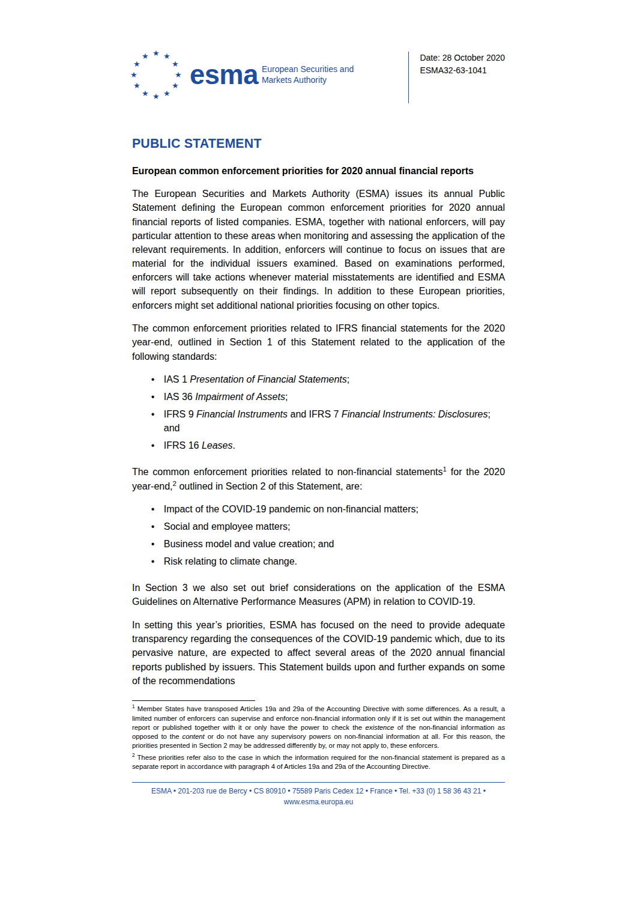★ ★ ★ ★ ★ ★ ★ ★ ★ ★ ★ ★
esma
European Securities and
Markets Authority
Date: 28 October 2020
ESMA32-63-1041
PUBLIC STATEMENT
European common enforcement priorities for 2020 annual financial reports
The European Securities and Markets Authority (ESMA) issues its annual Public Statement defining the European common enforcement priorities for 2020 annual financial reports of listed companies. ESMA, together with national enforcers, will pay particular attention to these areas when monitoring and assessing the application of the relevant requirements. In addition, enforcers will continue to focus on issues that are material for the individual issuers examined. Based on examinations performed, enforcers will take actions whenever material misstatements are identified and ESMA will report subsequently on their findings. In addition to these European priorities, enforcers might set additional national priorities focusing on other topics.
The common enforcement priorities related to IFRS financial statements for the 2020 year-end, outlined in Section 1 of this Statement related to the application of the following standards:
IAS 1 Presentation of Financial Statements;
IAS 36 Impairment of Assets;
IFRS 9 Financial Instruments and IFRS 7 Financial Instruments: Disclosures; and
IFRS 16 Leases.
The common enforcement priorities related to non-financial statements1 for the 2020 year-end,2 outlined in Section 2 of this Statement, are:
Impact of the COVID-19 pandemic on non-financial matters;
Social and employee matters;
Business model and value creation; and
Risk relating to climate change.
In Section 3 we also set out brief considerations on the application of the ESMA Guidelines on Alternative Performance Measures (APM) in relation to COVID-19.
In setting this year’s priorities, ESMA has focused on the need to provide adequate transparency regarding the consequences of the COVID-19 pandemic which, due to its pervasive nature, are expected to affect several areas of the 2020 annual financial reports published by issuers. This Statement builds upon and further expands on some of the recommendations
1 Member States have transposed Articles 19a and 29a of the Accounting Directive with some differences. As a result, a limited number of enforcers can supervise and enforce non-financial information only if it is set out within the management report or published together with it or only have the power to check the existence of the non-financial information as opposed to the content or do not have any supervisory powers on non-financial information at all. For this reason, the priorities presented in Section 2 may be addressed differently by, or may not apply to, these enforcers.
2 These priorities refer also to the case in which the information required for the non-financial statement is prepared as a separate report in accordance with paragraph 4 of Articles 19a and 29a of the Accounting Directive.
ESMA • 201-203 rue de Bercy • CS 80910 • 75589 Paris Cedex 12 • France • Tel. +33 (0) 1 58 36 43 21 • www.esma.europa.eu